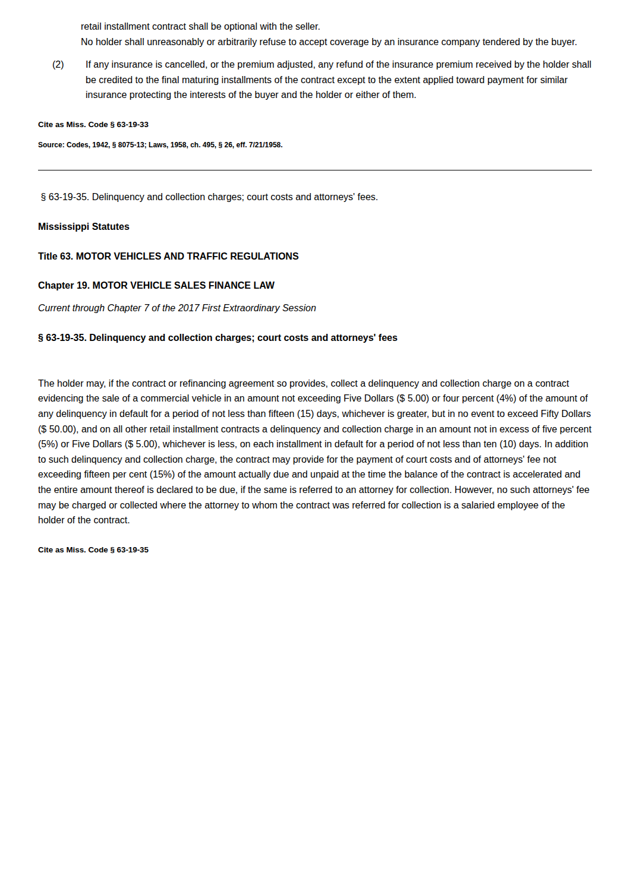retail installment contract shall be optional with the seller.
No holder shall unreasonably or arbitrarily refuse to accept coverage by an insurance company tendered by the buyer.
(2) If any insurance is cancelled, or the premium adjusted, any refund of the insurance premium received by the holder shall be credited to the final maturing installments of the contract except to the extent applied toward payment for similar insurance protecting the interests of the buyer and the holder or either of them.
Cite as Miss. Code § 63-19-33
Source: Codes, 1942, § 8075-13; Laws, 1958, ch. 495, § 26, eff. 7/21/1958.
§ 63-19-35. Delinquency and collection charges; court costs and attorneys' fees.
Mississippi Statutes
Title 63. MOTOR VEHICLES AND TRAFFIC REGULATIONS
Chapter 19. MOTOR VEHICLE SALES FINANCE LAW
Current through Chapter 7 of the 2017 First Extraordinary Session
§ 63-19-35. Delinquency and collection charges; court costs and attorneys' fees
The holder may, if the contract or refinancing agreement so provides, collect a delinquency and collection charge on a contract evidencing the sale of a commercial vehicle in an amount not exceeding Five Dollars ($ 5.00) or four percent (4%) of the amount of any delinquency in default for a period of not less than fifteen (15) days, whichever is greater, but in no event to exceed Fifty Dollars ($ 50.00), and on all other retail installment contracts a delinquency and collection charge in an amount not in excess of five percent (5%) or Five Dollars ($ 5.00), whichever is less, on each installment in default for a period of not less than ten (10) days. In addition to such delinquency and collection charge, the contract may provide for the payment of court costs and of attorneys' fee not exceeding fifteen per cent (15%) of the amount actually due and unpaid at the time the balance of the contract is accelerated and the entire amount thereof is declared to be due, if the same is referred to an attorney for collection. However, no such attorneys' fee may be charged or collected where the attorney to whom the contract was referred for collection is a salaried employee of the holder of the contract.
Cite as Miss. Code § 63-19-35